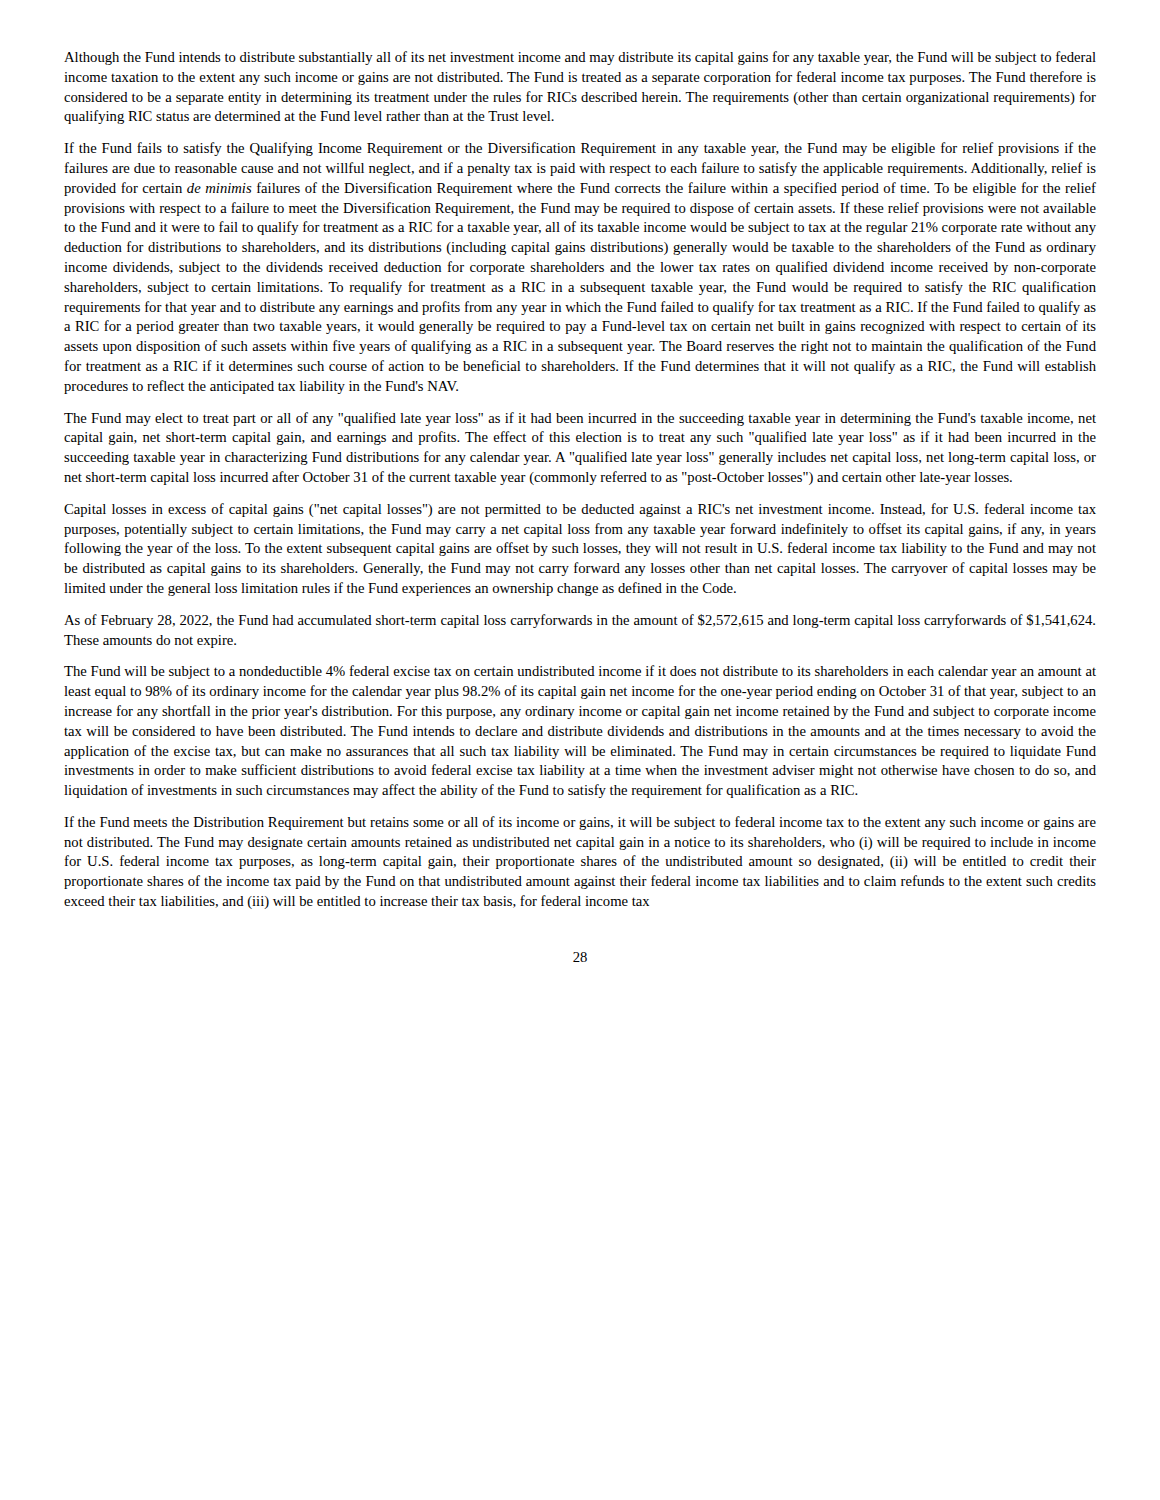Although the Fund intends to distribute substantially all of its net investment income and may distribute its capital gains for any taxable year, the Fund will be subject to federal income taxation to the extent any such income or gains are not distributed. The Fund is treated as a separate corporation for federal income tax purposes. The Fund therefore is considered to be a separate entity in determining its treatment under the rules for RICs described herein. The requirements (other than certain organizational requirements) for qualifying RIC status are determined at the Fund level rather than at the Trust level.
If the Fund fails to satisfy the Qualifying Income Requirement or the Diversification Requirement in any taxable year, the Fund may be eligible for relief provisions if the failures are due to reasonable cause and not willful neglect, and if a penalty tax is paid with respect to each failure to satisfy the applicable requirements. Additionally, relief is provided for certain de minimis failures of the Diversification Requirement where the Fund corrects the failure within a specified period of time. To be eligible for the relief provisions with respect to a failure to meet the Diversification Requirement, the Fund may be required to dispose of certain assets. If these relief provisions were not available to the Fund and it were to fail to qualify for treatment as a RIC for a taxable year, all of its taxable income would be subject to tax at the regular 21% corporate rate without any deduction for distributions to shareholders, and its distributions (including capital gains distributions) generally would be taxable to the shareholders of the Fund as ordinary income dividends, subject to the dividends received deduction for corporate shareholders and the lower tax rates on qualified dividend income received by non-corporate shareholders, subject to certain limitations. To requalify for treatment as a RIC in a subsequent taxable year, the Fund would be required to satisfy the RIC qualification requirements for that year and to distribute any earnings and profits from any year in which the Fund failed to qualify for tax treatment as a RIC. If the Fund failed to qualify as a RIC for a period greater than two taxable years, it would generally be required to pay a Fund-level tax on certain net built in gains recognized with respect to certain of its assets upon disposition of such assets within five years of qualifying as a RIC in a subsequent year. The Board reserves the right not to maintain the qualification of the Fund for treatment as a RIC if it determines such course of action to be beneficial to shareholders. If the Fund determines that it will not qualify as a RIC, the Fund will establish procedures to reflect the anticipated tax liability in the Fund's NAV.
The Fund may elect to treat part or all of any "qualified late year loss" as if it had been incurred in the succeeding taxable year in determining the Fund's taxable income, net capital gain, net short-term capital gain, and earnings and profits. The effect of this election is to treat any such "qualified late year loss" as if it had been incurred in the succeeding taxable year in characterizing Fund distributions for any calendar year. A "qualified late year loss" generally includes net capital loss, net long-term capital loss, or net short-term capital loss incurred after October 31 of the current taxable year (commonly referred to as "post-October losses") and certain other late-year losses.
Capital losses in excess of capital gains ("net capital losses") are not permitted to be deducted against a RIC's net investment income. Instead, for U.S. federal income tax purposes, potentially subject to certain limitations, the Fund may carry a net capital loss from any taxable year forward indefinitely to offset its capital gains, if any, in years following the year of the loss. To the extent subsequent capital gains are offset by such losses, they will not result in U.S. federal income tax liability to the Fund and may not be distributed as capital gains to its shareholders. Generally, the Fund may not carry forward any losses other than net capital losses. The carryover of capital losses may be limited under the general loss limitation rules if the Fund experiences an ownership change as defined in the Code.
As of February 28, 2022, the Fund had accumulated short-term capital loss carryforwards in the amount of $2,572,615 and long-term capital loss carryforwards of $1,541,624. These amounts do not expire.
The Fund will be subject to a nondeductible 4% federal excise tax on certain undistributed income if it does not distribute to its shareholders in each calendar year an amount at least equal to 98% of its ordinary income for the calendar year plus 98.2% of its capital gain net income for the one-year period ending on October 31 of that year, subject to an increase for any shortfall in the prior year's distribution. For this purpose, any ordinary income or capital gain net income retained by the Fund and subject to corporate income tax will be considered to have been distributed. The Fund intends to declare and distribute dividends and distributions in the amounts and at the times necessary to avoid the application of the excise tax, but can make no assurances that all such tax liability will be eliminated. The Fund may in certain circumstances be required to liquidate Fund investments in order to make sufficient distributions to avoid federal excise tax liability at a time when the investment adviser might not otherwise have chosen to do so, and liquidation of investments in such circumstances may affect the ability of the Fund to satisfy the requirement for qualification as a RIC.
If the Fund meets the Distribution Requirement but retains some or all of its income or gains, it will be subject to federal income tax to the extent any such income or gains are not distributed. The Fund may designate certain amounts retained as undistributed net capital gain in a notice to its shareholders, who (i) will be required to include in income for U.S. federal income tax purposes, as long-term capital gain, their proportionate shares of the undistributed amount so designated, (ii) will be entitled to credit their proportionate shares of the income tax paid by the Fund on that undistributed amount against their federal income tax liabilities and to claim refunds to the extent such credits exceed their tax liabilities, and (iii) will be entitled to increase their tax basis, for federal income tax
28